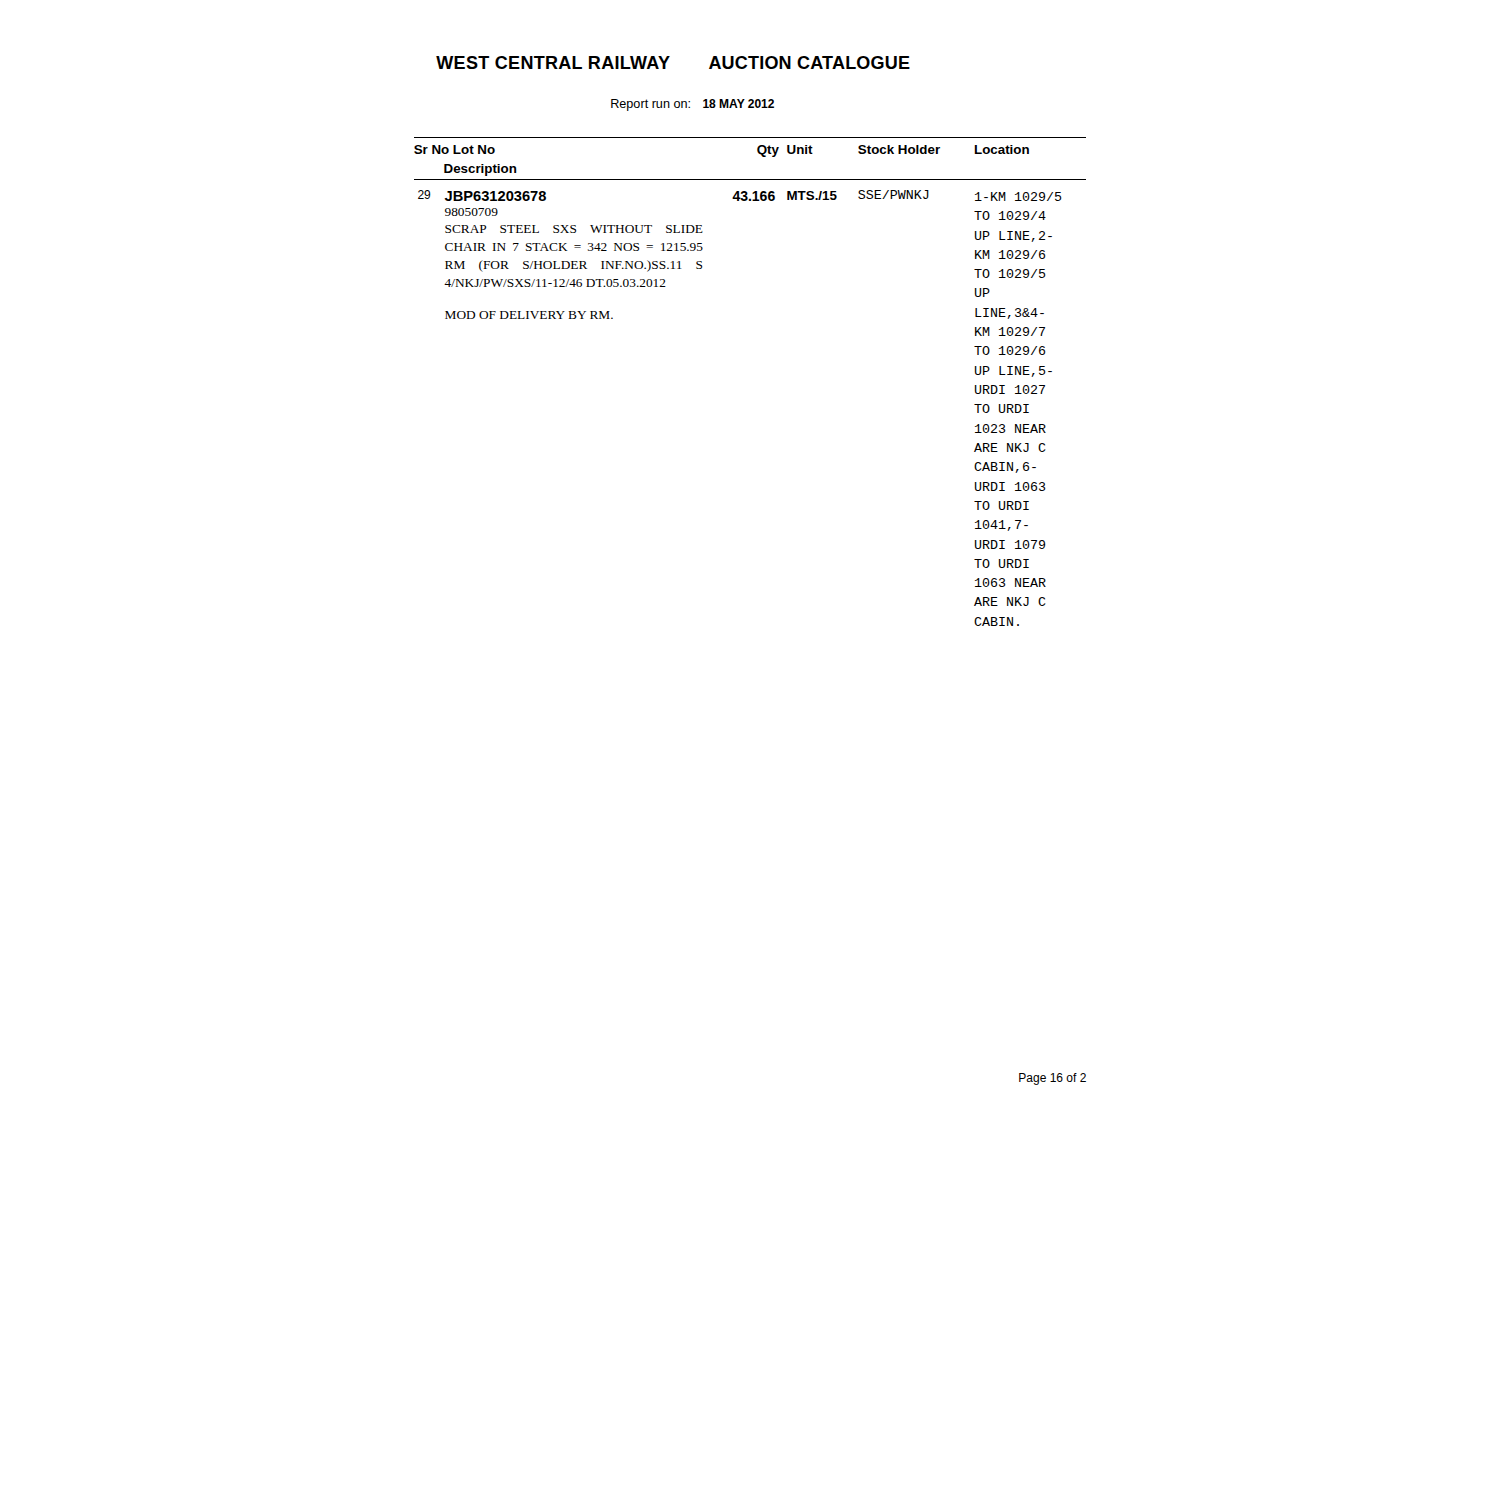WEST CENTRAL RAILWAY
AUCTION CATALOGUE
Report run on: 18 MAY 2012
| Sr No Lot No | Qty | Unit | Stock Holder | Location |
| --- | --- | --- | --- | --- |
| | Description | | | | |
| 29 | JBP631203678 98050709 SCRAP STEEL SXS WITHOUT SLIDE CHAIR IN 7 STACK = 342 NOS = 1215.95 RM (FOR S/HOLDER INF.NO.)SS.11 S 4/NKJ/PW/SXS/11-12/46 DT.05.03.2012 MOD OF DELIVERY BY RM. | 43.166 | MTS./15 | SSE/PWNKJ | 1-KM 1029/5 TO 1029/4 UP LINE,2- KM 1029/6 TO 1029/5 UP LINE,3&4- KM 1029/7 TO 1029/6 UP LINE,5- URDI 1027 TO URDI 1023 NEAR ARE NKJ C CABIN,6- URDI 1063 TO URDI 1041,7- URDI 1079 TO URDI 1063 NEAR ARE NKJ C CABIN. |
Page 16 of 2